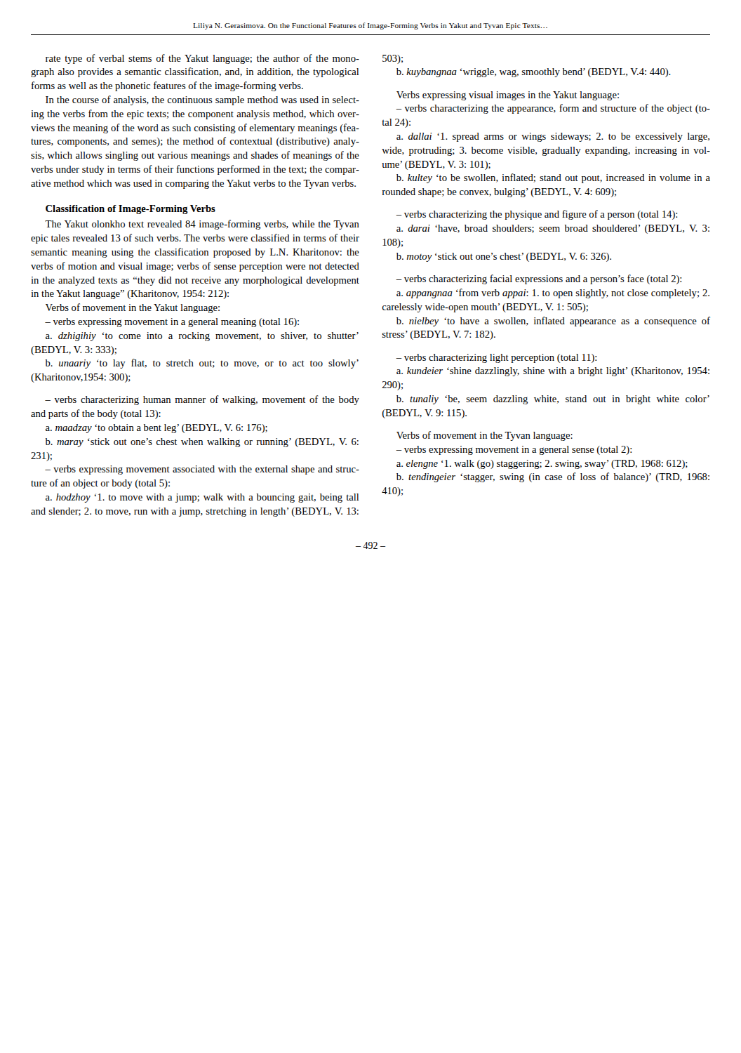Liliya N. Gerasimova. On the Functional Features of Image-Forming Verbs in Yakut and Tyvan Epic Texts…
rate type of verbal stems of the Yakut language; the author of the monograph also provides a semantic classification, and, in addition, the typological forms as well as the phonetic features of the image-forming verbs.
In the course of analysis, the continuous sample method was used in selecting the verbs from the epic texts; the component analysis method, which overviews the meaning of the word as such consisting of elementary meanings (features, components, and semes); the method of contextual (distributive) analysis, which allows singling out various meanings and shades of meanings of the verbs under study in terms of their functions performed in the text; the comparative method which was used in comparing the Yakut verbs to the Tyvan verbs.
Classification of Image-Forming Verbs
The Yakut olonkho text revealed 84 image-forming verbs, while the Tyvan epic tales revealed 13 of such verbs. The verbs were classified in terms of their semantic meaning using the classification proposed by L.N. Kharitonov: the verbs of motion and visual image; verbs of sense perception were not detected in the analyzed texts as “they did not receive any morphological development in the Yakut language” (Kharitonov, 1954: 212):
Verbs of movement in the Yakut language:
– verbs expressing movement in a general meaning (total 16):
a. dzhigihiy ‘to come into a rocking movement, to shiver, to shutter’ (BEDYL, V. 3: 333);
b. unaariy ‘to lay flat, to stretch out; to move, or to act too slowly’ (Kharitonov,1954: 300);
– verbs characterizing human manner of walking, movement of the body and parts of the body (total 13):
a. maadzay ‘to obtain a bent leg’ (BEDYL, V. 6: 176);
b. maray ‘stick out one’s chest when walking or running’ (BEDYL, V. 6: 231);
– verbs expressing movement associated with the external shape and structure of an object or body (total 5):
a. hodzhoy ‘1. to move with a jump; walk with a bouncing gait, being tall and slender; 2. to move, run with a jump, stretching in length’ (BEDYL, V. 13: 503);
b. kuybangnaa ‘wriggle, wag, smoothly bend’ (BEDYL, V.4: 440).
Verbs expressing visual images in the Yakut language:
– verbs characterizing the appearance, form and structure of the object (total 24):
a. dallai ‘1. spread arms or wings sideways; 2. to be excessively large, wide, protruding; 3. become visible, gradually expanding, increasing in volume’ (BEDYL, V. 3: 101);
b. kultey ‘to be swollen, inflated; stand out pout, increased in volume in a rounded shape; be convex, bulging’ (BEDYL, V. 4: 609);
– verbs characterizing the physique and figure of a person (total 14):
a. darai ‘have, broad shoulders; seem broad shouldered’ (BEDYL, V. 3: 108);
b. motoy ‘stick out one’s chest’ (BEDYL, V. 6: 326).
– verbs characterizing facial expressions and a person’s face (total 2):
a. appangnaa ‘from verb appai: 1. to open slightly, not close completely; 2. carelessly wide-open mouth’ (BEDYL, V. 1: 505);
b. nielbey ‘to have a swollen, inflated appearance as a consequence of stress’ (BEDYL, V. 7: 182).
– verbs characterizing light perception (total 11):
a. kundeier ‘shine dazzlingly, shine with a bright light’ (Kharitonov, 1954: 290);
b. tunaliy ‘be, seem dazzling white, stand out in bright white color’ (BEDYL, V. 9: 115).
Verbs of movement in the Tyvan language:
– verbs expressing movement in a general sense (total 2):
a. elengne ‘1. walk (go) staggering; 2. swing, sway’ (TRD, 1968: 612);
b. tendingeier ‘stagger, swing (in case of loss of balance)’ (TRD, 1968: 410);
– 492 –